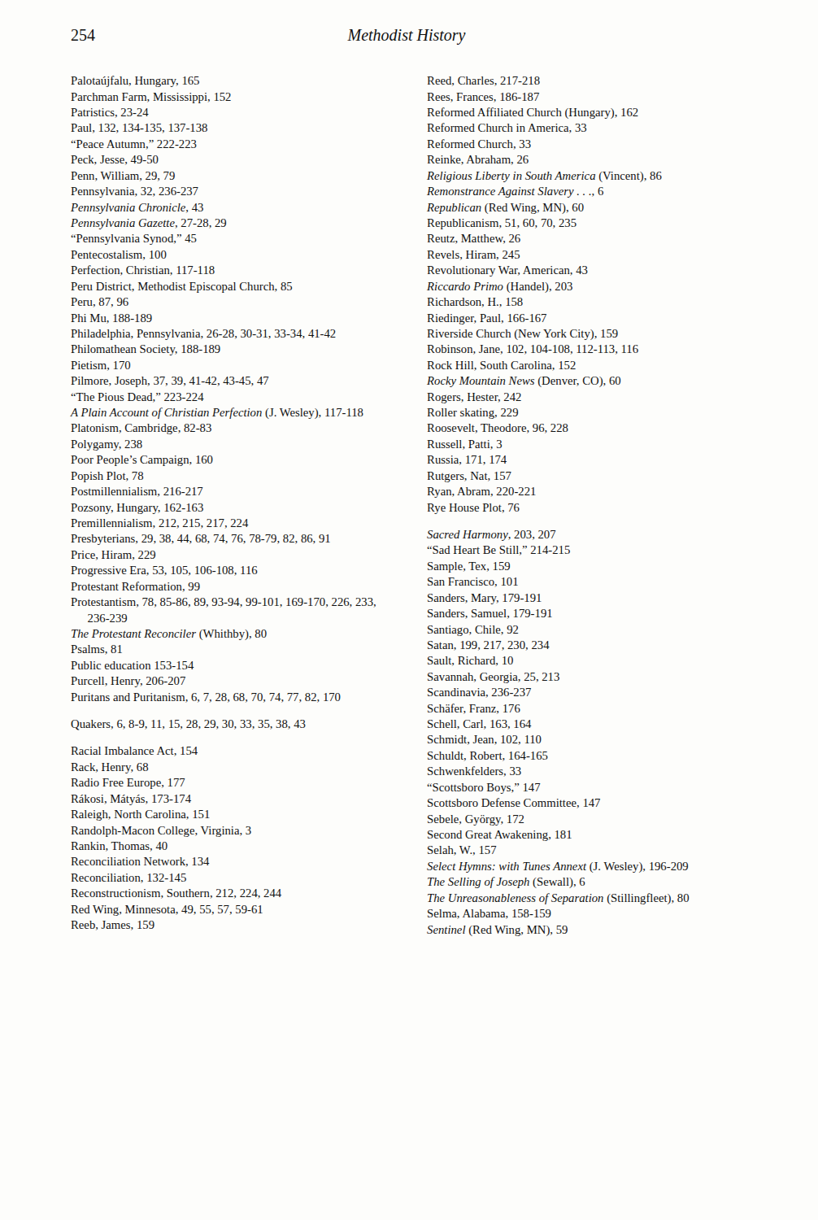254 Methodist History
Palotaújfalu, Hungary, 165
Parchman Farm, Mississippi, 152
Patristics, 23-24
Paul, 132, 134-135, 137-138
“Peace Autumn,” 222-223
Peck, Jesse, 49-50
Penn, William, 29, 79
Pennsylvania, 32, 236-237
Pennsylvania Chronicle, 43
Pennsylvania Gazette, 27-28, 29
“Pennsylvania Synod,” 45
Pentecostalism, 100
Perfection, Christian, 117-118
Peru District, Methodist Episcopal Church, 85
Peru, 87, 96
Phi Mu, 188-189
Philadelphia, Pennsylvania, 26-28, 30-31, 33-34, 41-42
Philomathean Society, 188-189
Pietism, 170
Pilmore, Joseph, 37, 39, 41-42, 43-45, 47
“The Pious Dead,” 223-224
A Plain Account of Christian Perfection (J. Wesley), 117-118
Platonism, Cambridge, 82-83
Polygamy, 238
Poor People’s Campaign, 160
Popish Plot, 78
Postmillennialism, 216-217
Pozsony, Hungary, 162-163
Premillennialism, 212, 215, 217, 224
Presbyterians, 29, 38, 44, 68, 74, 76, 78-79, 82, 86, 91
Price, Hiram, 229
Progressive Era, 53, 105, 106-108, 116
Protestant Reformation, 99
Protestantism, 78, 85-86, 89, 93-94, 99-101, 169-170, 226, 233, 236-239
The Protestant Reconciler (Whithby), 80
Psalms, 81
Public education 153-154
Purcell, Henry, 206-207
Puritans and Puritanism, 6, 7, 28, 68, 70, 74, 77, 82, 170
Quakers, 6, 8-9, 11, 15, 28, 29, 30, 33, 35, 38, 43
Racial Imbalance Act, 154
Rack, Henry, 68
Radio Free Europe, 177
Rákosi, Mátyás, 173-174
Raleigh, North Carolina, 151
Randolph-Macon College, Virginia, 3
Rankin, Thomas, 40
Reconciliation Network, 134
Reconciliation, 132-145
Reconstructionism, Southern, 212, 224, 244
Red Wing, Minnesota, 49, 55, 57, 59-61
Reeb, James, 159
Reed, Charles, 217-218
Rees, Frances, 186-187
Reformed Affiliated Church (Hungary), 162
Reformed Church in America, 33
Reformed Church, 33
Reinke, Abraham, 26
Religious Liberty in South America (Vincent), 86
Remonstrance Against Slavery . . ., 6
Republican (Red Wing, MN), 60
Republicanism, 51, 60, 70, 235
Reutz, Matthew, 26
Revels, Hiram, 245
Revolutionary War, American, 43
Riccardo Primo (Handel), 203
Richardson, H., 158
Riedinger, Paul, 166-167
Riverside Church (New York City), 159
Robinson, Jane, 102, 104-108, 112-113, 116
Rock Hill, South Carolina, 152
Rocky Mountain News (Denver, CO), 60
Rogers, Hester, 242
Roller skating, 229
Roosevelt, Theodore, 96, 228
Russell, Patti, 3
Russia, 171, 174
Rutgers, Nat, 157
Ryan, Abram, 220-221
Rye House Plot, 76
Sacred Harmony, 203, 207
“Sad Heart Be Still,” 214-215
Sample, Tex, 159
San Francisco, 101
Sanders, Mary, 179-191
Sanders, Samuel, 179-191
Santiago, Chile, 92
Satan, 199, 217, 230, 234
Sault, Richard, 10
Savannah, Georgia, 25, 213
Scandinavia, 236-237
Schäfer, Franz, 176
Schell, Carl, 163, 164
Schmidt, Jean, 102, 110
Schuldt, Robert, 164-165
Schwenkfelders, 33
“Scottsboro Boys,” 147
Scottsboro Defense Committee, 147
Sebele, György, 172
Second Great Awakening, 181
Selah, W., 157
Select Hymns: with Tunes Annext (J. Wesley), 196-209
The Selling of Joseph (Sewall), 6
The Unreasonableness of Separation (Stillingfleet), 80
Selma, Alabama, 158-159
Sentinel (Red Wing, MN), 59